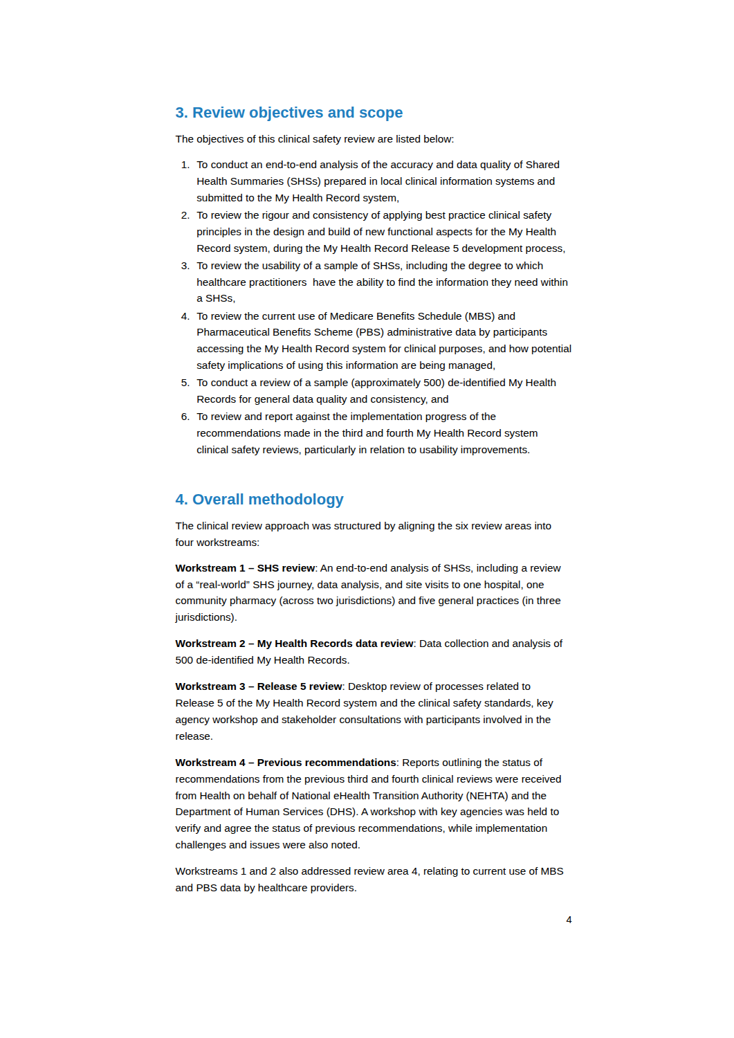3. Review objectives and scope
The objectives of this clinical safety review are listed below:
To conduct an end-to-end analysis of the accuracy and data quality of Shared Health Summaries (SHSs) prepared in local clinical information systems and submitted to the My Health Record system,
To review the rigour and consistency of applying best practice clinical safety principles in the design and build of new functional aspects for the My Health Record system, during the My Health Record Release 5 development process,
To review the usability of a sample of SHSs, including the degree to which healthcare practitioners have the ability to find the information they need within a SHSs,
To review the current use of Medicare Benefits Schedule (MBS) and Pharmaceutical Benefits Scheme (PBS) administrative data by participants accessing the My Health Record system for clinical purposes, and how potential safety implications of using this information are being managed,
To conduct a review of a sample (approximately 500) de-identified My Health Records for general data quality and consistency, and
To review and report against the implementation progress of the recommendations made in the third and fourth My Health Record system clinical safety reviews, particularly in relation to usability improvements.
4. Overall methodology
The clinical review approach was structured by aligning the six review areas into four workstreams:
Workstream 1 – SHS review: An end-to-end analysis of SHSs, including a review of a “real-world” SHS journey, data analysis, and site visits to one hospital, one community pharmacy (across two jurisdictions) and five general practices (in three jurisdictions).
Workstream 2 – My Health Records data review: Data collection and analysis of 500 de-identified My Health Records.
Workstream 3 – Release 5 review: Desktop review of processes related to Release 5 of the My Health Record system and the clinical safety standards, key agency workshop and stakeholder consultations with participants involved in the release.
Workstream 4 – Previous recommendations: Reports outlining the status of recommendations from the previous third and fourth clinical reviews were received from Health on behalf of National eHealth Transition Authority (NEHTA) and the Department of Human Services (DHS). A workshop with key agencies was held to verify and agree the status of previous recommendations, while implementation challenges and issues were also noted.
Workstreams 1 and 2 also addressed review area 4, relating to current use of MBS and PBS data by healthcare providers.
4